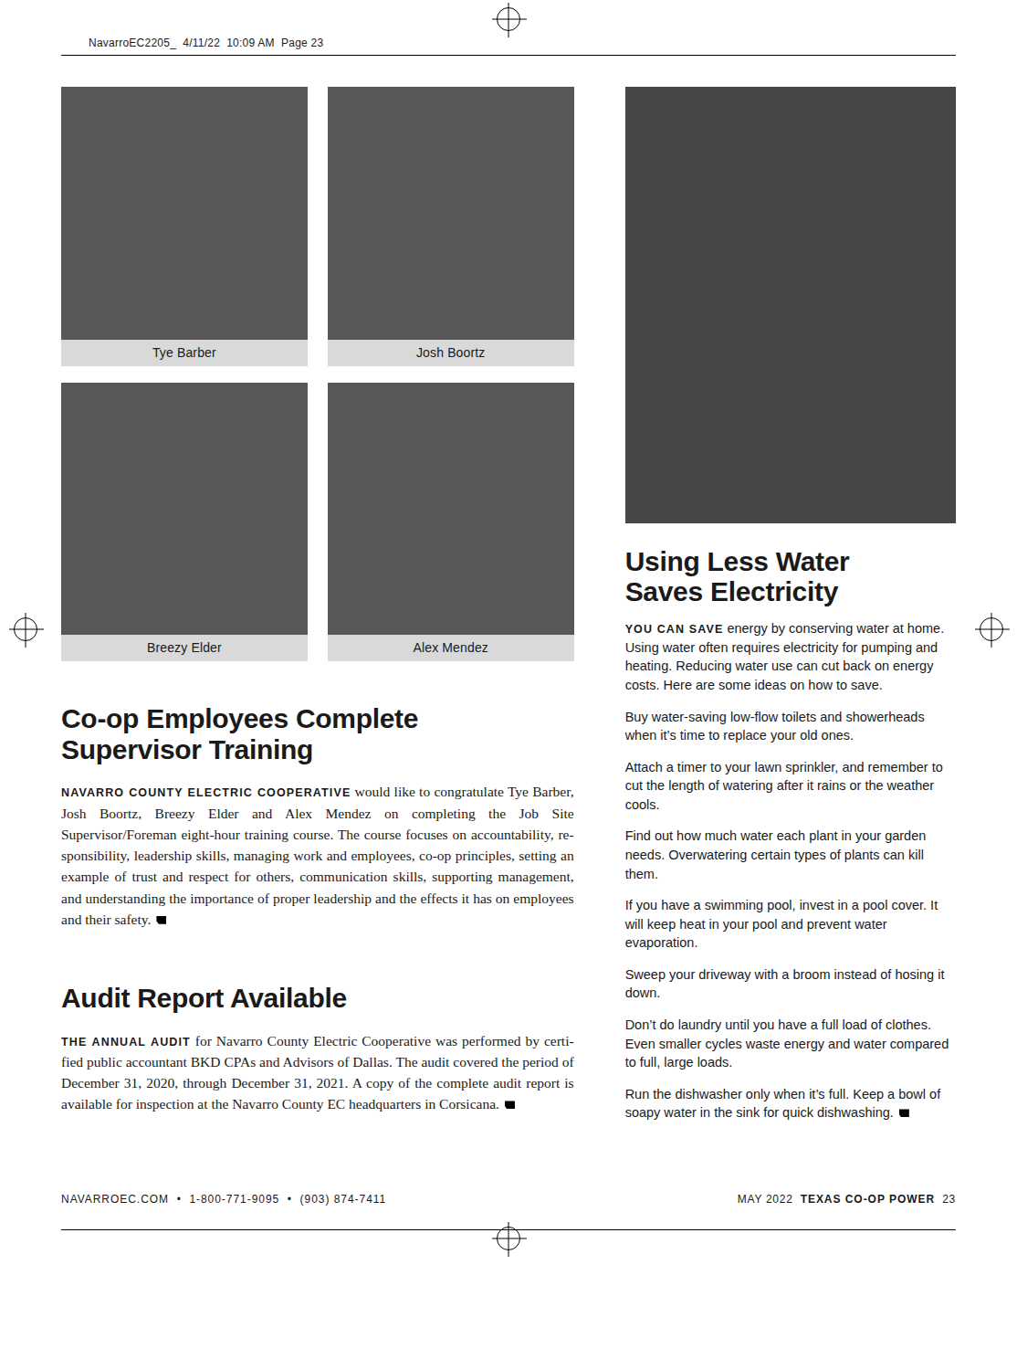NavarroEC2205_ 4/11/22 10:09 AM Page 23
Tye Barber
Josh Boortz
Breezy Elder
Alex Mendez
Co-op Employees Complete
Supervisor Training
Navarro County Electric Cooperative would like to congratulate Tye Barber, Josh Boortz, Breezy Elder and Alex Mendez on completing the Job Site Supervisor/Foreman eight-hour training course. The course focuses on accountability, responsibility, leadership skills, managing work and employees, co-op principles, setting an example of trust and respect for others, communication skills, supporting management, and under­standing the importance of proper leadership and the effects it has on employees and their safety.
Audit Report Available
The annual audit for Navarro County Electric Cooperative was performed by certified public accountant BKD CPAs and Advisors of Dal­las. The audit covered the period of December 31, 2020, through Decem­ber 31, 2021. A copy of the complete audit report is available for inspection at the Navarro County EC headquarters in Corsicana.
SOLSTOCK | ISTOCK.COM
Using Less Water
Saves Electricity
You can save energy by conserving water at home. Using water often requires electricity for pumping and heating. Reducing water use can cut back on energy costs. Here are some ideas on how to save.
Buy water-saving low-flow toilets and showerheads when it’s time to replace your old ones.
Attach a timer to your lawn sprinkler, and remember to cut the length of watering after it rains or the weather cools.
Find out how much water each plant in your garden needs. Overwatering certain types of plants can kill them.
If you have a swimming pool, invest in a pool cover. It will keep heat in your pool and prevent water evaporation.
Sweep your driveway with a broom instead of hosing it down.
Don’t do laundry until you have a full load of clothes. Even smaller cycles waste energy and water compared to full, large loads.
Run the dishwasher only when it’s full. Keep a bowl of soapy water in the sink for quick dishwashing.
NAVARROEC.COM • 1-800-771-9095 • (903) 874-7411
MAY 2022 TEXAS CO-OP POWER 23